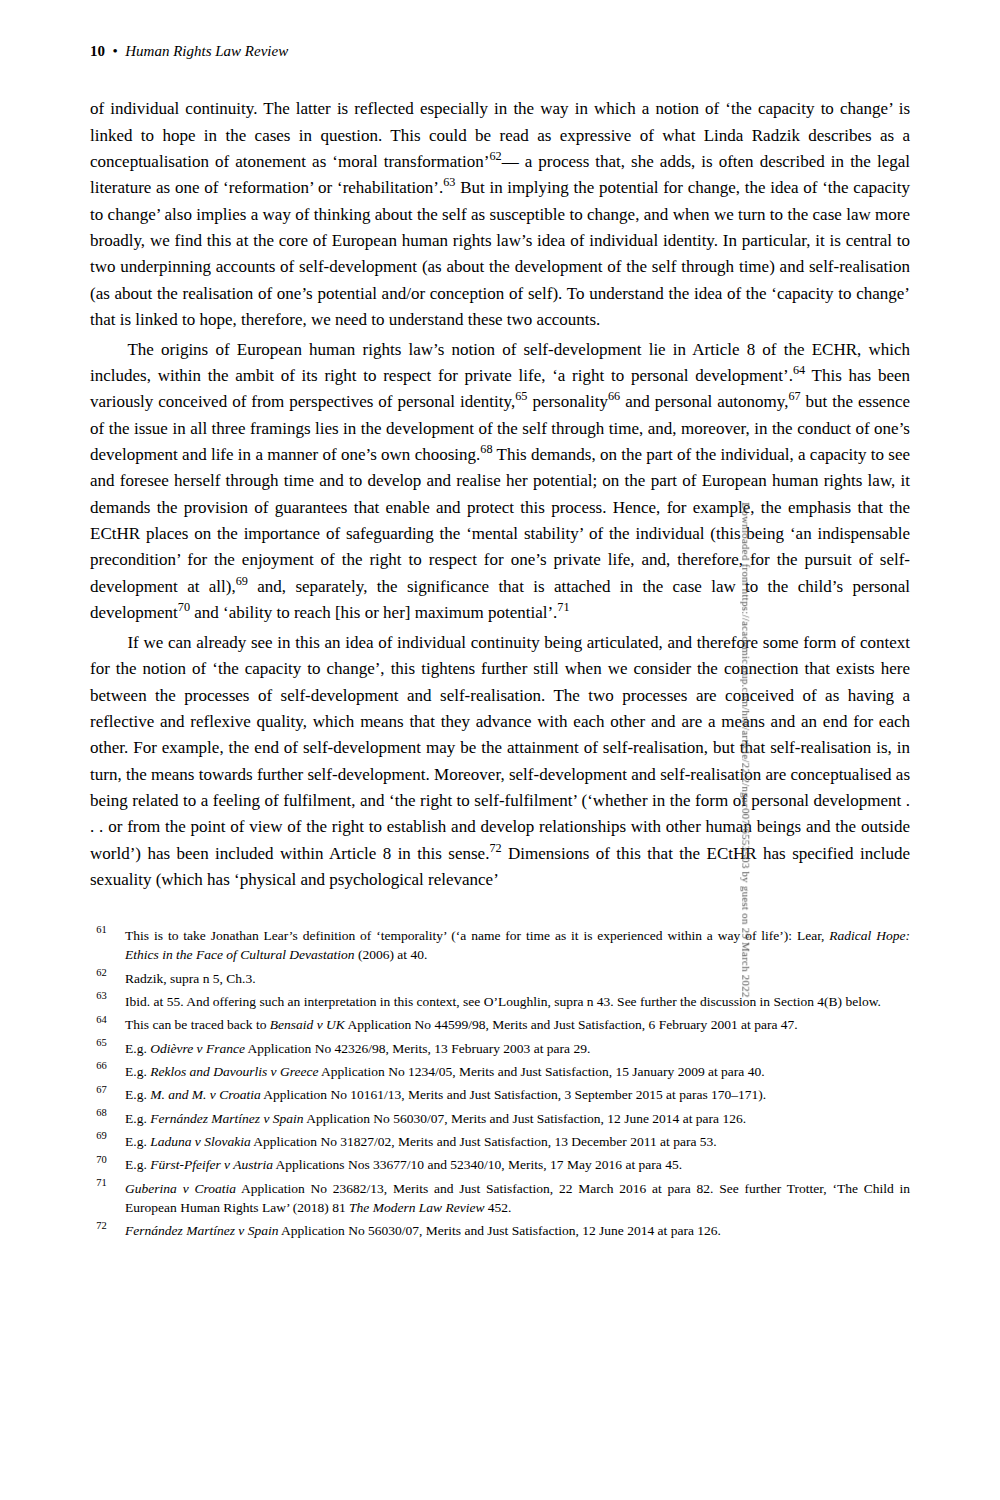10•Human Rights Law Review
of individual continuity. The latter is reflected especially in the way in which a notion of ‘the capacity to change’ is linked to hope in the cases in question. This could be read as expressive of what Linda Radzik describes as a conceptualisation of atonement as ‘moral transformation’62— a process that, she adds, is often described in the legal literature as one of ‘reformation’ or ‘rehabilitation’.63 But in implying the potential for change, the idea of ‘the capacity to change’ also implies a way of thinking about the self as susceptible to change, and when we turn to the case law more broadly, we find this at the core of European human rights law’s idea of individual identity. In particular, it is central to two underpinning accounts of self-development (as about the development of the self through time) and self-realisation (as about the realisation of one’s potential and/or conception of self). To understand the idea of the ‘capacity to change’ that is linked to hope, therefore, we need to understand these two accounts.
The origins of European human rights law’s notion of self-development lie in Article 8 of the ECHR, which includes, within the ambit of its right to respect for private life, ‘a right to personal development’.64 This has been variously conceived of from perspectives of personal identity,65 personality66 and personal autonomy,67 but the essence of the issue in all three framings lies in the development of the self through time, and, moreover, in the conduct of one’s development and life in a manner of one’s own choosing.68 This demands, on the part of the individual, a capacity to see and foresee herself through time and to develop and realise her potential; on the part of European human rights law, it demands the provision of guarantees that enable and protect this process. Hence, for example, the emphasis that the ECtHR places on the importance of safeguarding the ‘mental stability’ of the individual (this being ‘an indispensable precondition’ for the enjoyment of the right to respect for one’s private life, and, therefore, for the pursuit of self-development at all),69 and, separately, the significance that is attached in the case law to the child’s personal development70 and ‘ability to reach [his or her] maximum potential’.71
If we can already see in this an idea of individual continuity being articulated, and therefore some form of context for the notion of ‘the capacity to change’, this tightens further still when we consider the connection that exists here between the processes of self-development and self-realisation. The two processes are conceived of as having a reflective and reflexive quality, which means that they advance with each other and are a means and an end for each other. For example, the end of self-development may be the attainment of self-realisation, but that self-realisation is, in turn, the means towards further self-development. Moreover, self-development and self-realisation are conceptualised as being related to a feeling of fulfilment, and ‘the right to self-fulfilment’ (‘whether in the form of personal development . . . or from the point of view of the right to establish and develop relationships with other human beings and the outside world’) has been included within Article 8 in this sense.72 Dimensions of this that the ECtHR has specified include sexuality (which has ‘physical and psychological relevance’
This is to take Jonathan Lear’s definition of ‘temporality’ (‘a name for time as it is experienced within a way of life’): Lear, Radical Hope: Ethics in the Face of Cultural Devastation (2006) at 40.
Radzik, supra n 5, Ch.3.
Ibid. at 55. And offering such an interpretation in this context, see O’Loughlin, supra n 43. See further the discussion in Section 4(B) below.
This can be traced back to Bensaid v UK Application No 44599/98, Merits and Just Satisfaction, 6 February 2001 at para 47.
E.g. Odièvre v France Application No 42326/98, Merits, 13 February 2003 at para 29.
E.g. Reklos and Davourlis v Greece Application No 1234/05, Merits and Just Satisfaction, 15 January 2009 at para 40.
E.g. M. and M. v Croatia Application No 10161/13, Merits and Just Satisfaction, 3 September 2015 at paras 170–171).
E.g. Fernández Martínez v Spain Application No 56030/07, Merits and Just Satisfaction, 12 June 2014 at para 126.
E.g. Laduna v Slovakia Application No 31827/02, Merits and Just Satisfaction, 13 December 2011 at para 53.
E.g. Fürst-Pfeifer v Austria Applications Nos 33677/10 and 52340/10, Merits, 17 May 2016 at para 45.
Guberina v Croatia Application No 23682/13, Merits and Just Satisfaction, 22 March 2016 at para 82. See further Trotter, ‘The Child in European Human Rights Law’ (2018) 81 The Modern Law Review 452.
Fernández Martínez v Spain Application No 56030/07, Merits and Just Satisfaction, 12 June 2014 at para 126.
Downloaded from https://academic.oup.com/hrlr/article/22/2/ngac007/6553503 by guest on 29 March 2022